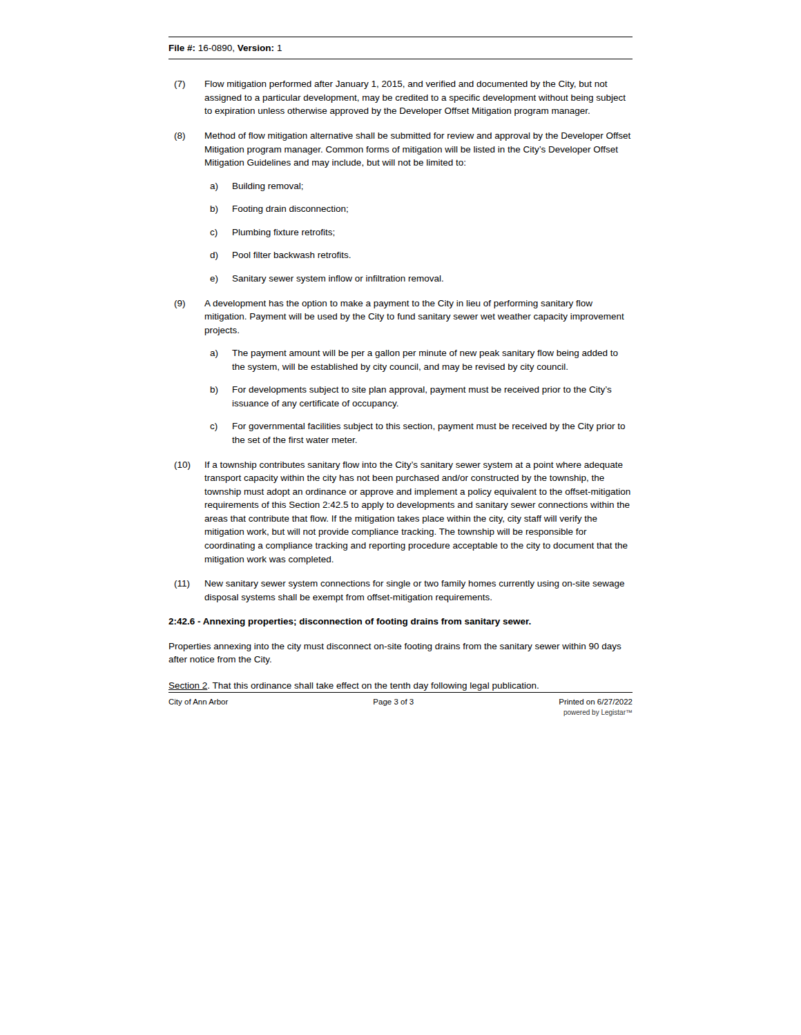File #: 16-0890, Version: 1
(7) Flow mitigation performed after January 1, 2015, and verified and documented by the City, but not assigned to a particular development, may be credited to a specific development without being subject to expiration unless otherwise approved by the Developer Offset Mitigation program manager.
(8) Method of flow mitigation alternative shall be submitted for review and approval by the Developer Offset Mitigation program manager. Common forms of mitigation will be listed in the City’s Developer Offset Mitigation Guidelines and may include, but will not be limited to:
a) Building removal;
b) Footing drain disconnection;
c) Plumbing fixture retrofits;
d) Pool filter backwash retrofits.
e) Sanitary sewer system inflow or infiltration removal.
(9) A development has the option to make a payment to the City in lieu of performing sanitary flow mitigation. Payment will be used by the City to fund sanitary sewer wet weather capacity improvement projects.
a) The payment amount will be per a gallon per minute of new peak sanitary flow being added to the system, will be established by city council, and may be revised by city council.
b) For developments subject to site plan approval, payment must be received prior to the City’s issuance of any certificate of occupancy.
c) For governmental facilities subject to this section, payment must be received by the City prior to the set of the first water meter.
(10) If a township contributes sanitary flow into the City’s sanitary sewer system at a point where adequate transport capacity within the city has not been purchased and/or constructed by the township, the township must adopt an ordinance or approve and implement a policy equivalent to the offset-mitigation requirements of this Section 2:42.5 to apply to developments and sanitary sewer connections within the areas that contribute that flow. If the mitigation takes place within the city, city staff will verify the mitigation work, but will not provide compliance tracking. The township will be responsible for coordinating a compliance tracking and reporting procedure acceptable to the city to document that the mitigation work was completed.
(11) New sanitary sewer system connections for single or two family homes currently using on-site sewage disposal systems shall be exempt from offset-mitigation requirements.
2:42.6 - Annexing properties; disconnection of footing drains from sanitary sewer.
Properties annexing into the city must disconnect on-site footing drains from the sanitary sewer within 90 days after notice from the City.
Section 2. That this ordinance shall take effect on the tenth day following legal publication.
City of Ann Arbor
Page 3 of 3
Printed on 6/27/2022
powered by Legistar™